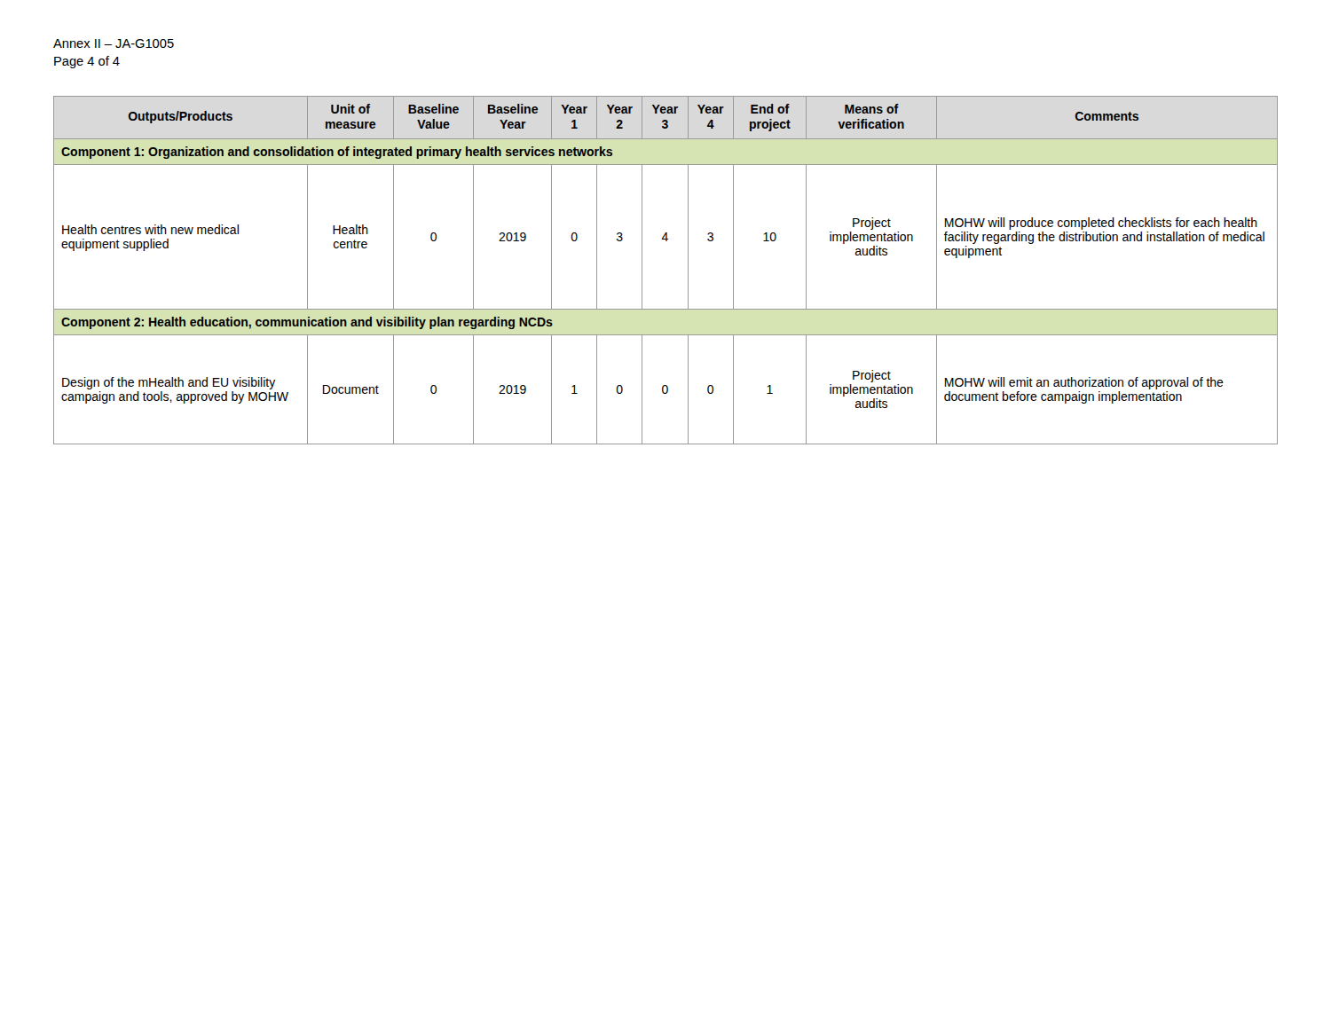Annex II – JA-G1005
Page 4 of 4
| Outputs/Products | Unit of measure | Baseline Value | Baseline Year | Year 1 | Year 2 | Year 3 | Year 4 | End of project | Means of verification | Comments |
| --- | --- | --- | --- | --- | --- | --- | --- | --- | --- | --- |
| Component 1: Organization and consolidation of integrated primary health services networks |
| Health centres with new medical equipment supplied | Health centre | 0 | 2019 | 0 | 3 | 4 | 3 | 10 | Project implementation audits | MOHW will produce completed checklists for each health facility regarding the distribution and installation of medical equipment |
| Component 2: Health education, communication and visibility plan regarding NCDs |
| Design of the mHealth and EU visibility campaign and tools, approved by MOHW | Document | 0 | 2019 | 1 | 0 | 0 | 0 | 1 | Project implementation audits | MOHW will emit an authorization of approval of the document before campaign implementation |